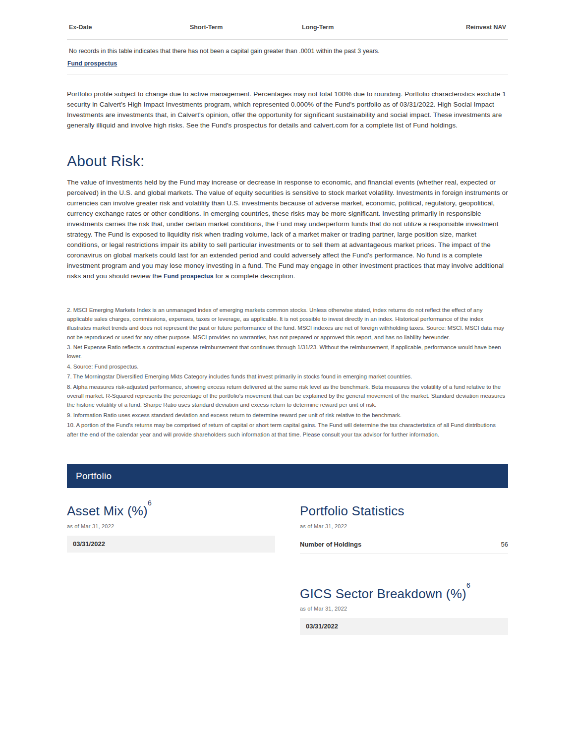| Ex-Date | Short-Term | Long-Term | Reinvest NAV |
| --- | --- | --- | --- |
| No records in this table indicates that there has not been a capital gain greater than .0001 within the past 3 years. |
| Fund prospectus |
Portfolio profile subject to change due to active management. Percentages may not total 100% due to rounding. Portfolio characteristics exclude 1 security in Calvert's High Impact Investments program, which represented 0.000% of the Fund's portfolio as of 03/31/2022. High Social Impact Investments are investments that, in Calvert's opinion, offer the opportunity for significant sustainability and social impact. These investments are generally illiquid and involve high risks. See the Fund's prospectus for details and calvert.com for a complete list of Fund holdings.
About Risk:
The value of investments held by the Fund may increase or decrease in response to economic, and financial events (whether real, expected or perceived) in the U.S. and global markets. The value of equity securities is sensitive to stock market volatility. Investments in foreign instruments or currencies can involve greater risk and volatility than U.S. investments because of adverse market, economic, political, regulatory, geopolitical, currency exchange rates or other conditions. In emerging countries, these risks may be more significant. Investing primarily in responsible investments carries the risk that, under certain market conditions, the Fund may underperform funds that do not utilize a responsible investment strategy. The Fund is exposed to liquidity risk when trading volume, lack of a market maker or trading partner, large position size, market conditions, or legal restrictions impair its ability to sell particular investments or to sell them at advantageous market prices. The impact of the coronavirus on global markets could last for an extended period and could adversely affect the Fund's performance. No fund is a complete investment program and you may lose money investing in a fund. The Fund may engage in other investment practices that may involve additional risks and you should review the Fund prospectus for a complete description.
2. MSCI Emerging Markets Index is an unmanaged index of emerging markets common stocks. Unless otherwise stated, index returns do not reflect the effect of any applicable sales charges, commissions, expenses, taxes or leverage, as applicable. It is not possible to invest directly in an index. Historical performance of the index illustrates market trends and does not represent the past or future performance of the fund. MSCI indexes are net of foreign withholding taxes. Source: MSCI. MSCI data may not be reproduced or used for any other purpose. MSCI provides no warranties, has not prepared or approved this report, and has no liability hereunder.
3. Net Expense Ratio reflects a contractual expense reimbursement that continues through 1/31/23. Without the reimbursement, if applicable, performance would have been lower.
4. Source: Fund prospectus.
7. The Morningstar Diversified Emerging Mkts Category includes funds that invest primarily in stocks found in emerging market countries.
8. Alpha measures risk-adjusted performance, showing excess return delivered at the same risk level as the benchmark. Beta measures the volatility of a fund relative to the overall market. R-Squared represents the percentage of the portfolio's movement that can be explained by the general movement of the market. Standard deviation measures the historic volatility of a fund. Sharpe Ratio uses standard deviation and excess return to determine reward per unit of risk.
9. Information Ratio uses excess standard deviation and excess return to determine reward per unit of risk relative to the benchmark.
10. A portion of the Fund's returns may be comprised of return of capital or short term capital gains. The Fund will determine the tax characteristics of all Fund distributions after the end of the calendar year and will provide shareholders such information at that time. Please consult your tax advisor for further information.
Portfolio
Asset Mix (%)6
as of Mar 31, 2022
03/31/2022
Portfolio Statistics
as of Mar 31, 2022
| Number of Holdings | 56 |
GICS Sector Breakdown (%)6
as of Mar 31, 2022
03/31/2022